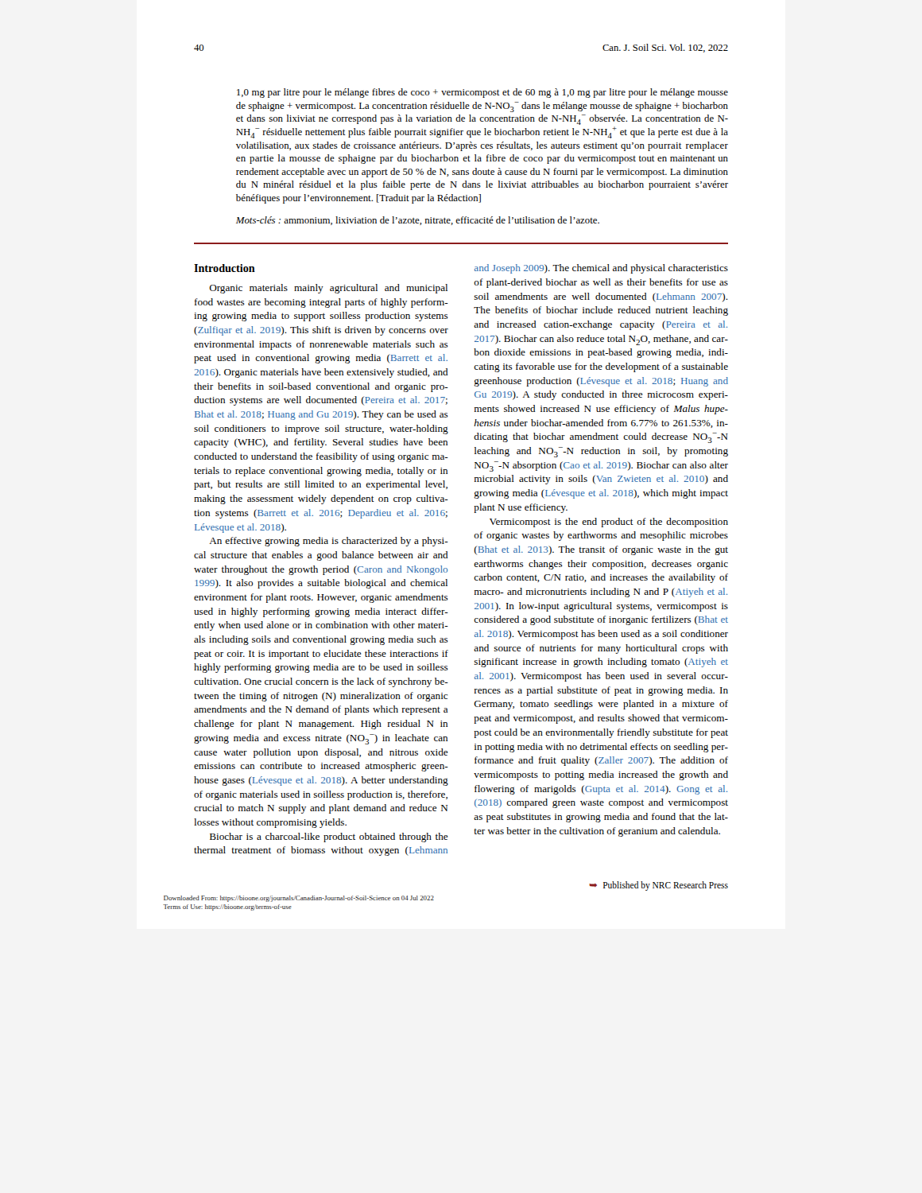40 Can. J. Soil Sci. Vol. 102, 2022
1,0 mg par litre pour le mélange fibres de coco + vermicompost et de 60 mg à 1,0 mg par litre pour le mélange mousse de sphaigne + vermicompost. La concentration résiduelle de N-NO3− dans le mélange mousse de sphaigne + biocharbon et dans son lixiviat ne correspond pas à la variation de la concentration de N-NH4− observée. La concentration de N-NH4− résiduelle nettement plus faible pourrait signifier que le biocharbon retient le N-NH4+ et que la perte est due à la volatilisation, aux stades de croissance antérieurs. D’après ces résultats, les auteurs estiment qu’on pourrait remplacer en partie la mousse de sphaigne par du biocharbon et la fibre de coco par du vermicompost tout en maintenant un rendement acceptable avec un apport de 50 % de N, sans doute à cause du N fourni par le vermicompost. La diminution du N minéral résiduel et la plus faible perte de N dans le lixiviat attribuables au biocharbon pourraient s’avérer bénéfiques pour l’environnement. [Traduit par la Rédaction]
Mots-clés : ammonium, lixiviation de l’azote, nitrate, efficacité de l’utilisation de l’azote.
Introduction
Organic materials mainly agricultural and municipal food wastes are becoming integral parts of highly performing growing media to support soilless production systems (Zulfiqar et al. 2019). This shift is driven by concerns over environmental impacts of nonrenewable materials such as peat used in conventional growing media (Barrett et al. 2016). Organic materials have been extensively studied, and their benefits in soil-based conventional and organic production systems are well documented (Pereira et al. 2017; Bhat et al. 2018; Huang and Gu 2019). They can be used as soil conditioners to improve soil structure, water-holding capacity (WHC), and fertility. Several studies have been conducted to understand the feasibility of using organic materials to replace conventional growing media, totally or in part, but results are still limited to an experimental level, making the assessment widely dependent on crop cultivation systems (Barrett et al. 2016; Depardieu et al. 2016; Lévesque et al. 2018).
An effective growing media is characterized by a physical structure that enables a good balance between air and water throughout the growth period (Caron and Nkongolo 1999). It also provides a suitable biological and chemical environment for plant roots. However, organic amendments used in highly performing growing media interact differently when used alone or in combination with other materials including soils and conventional growing media such as peat or coir. It is important to elucidate these interactions if highly performing growing media are to be used in soilless cultivation. One crucial concern is the lack of synchrony between the timing of nitrogen (N) mineralization of organic amendments and the N demand of plants which represent a challenge for plant N management. High residual N in growing media and excess nitrate (NO3−) in leachate can cause water pollution upon disposal, and nitrous oxide emissions can contribute to increased atmospheric greenhouse gases (Lévesque et al. 2018). A better understanding of organic materials used in soilless production is, therefore, crucial to match N supply and plant demand and reduce N losses without compromising yields.
Biochar is a charcoal-like product obtained through the thermal treatment of biomass without oxygen (Lehmann and Joseph 2009). The chemical and physical characteristics of plant-derived biochar as well as their benefits for use as soil amendments are well documented (Lehmann 2007). The benefits of biochar include reduced nutrient leaching and increased cation-exchange capacity (Pereira et al. 2017). Biochar can also reduce total N2O, methane, and carbon dioxide emissions in peat-based growing media, indicating its favorable use for the development of a sustainable greenhouse production (Lévesque et al. 2018; Huang and Gu 2019). A study conducted in three microcosm experiments showed increased N use efficiency of Malus hupehensis under biochar-amended from 6.77% to 261.53%, indicating that biochar amendment could decrease NO3−-N leaching and NO3−-N reduction in soil, by promoting NO3−-N absorption (Cao et al. 2019). Biochar can also alter microbial activity in soils (Van Zwieten et al. 2010) and growing media (Lévesque et al. 2018), which might impact plant N use efficiency.
Vermicompost is the end product of the decomposition of organic wastes by earthworms and mesophilic microbes (Bhat et al. 2013). The transit of organic waste in the gut earthworms changes their composition, decreases organic carbon content, C/N ratio, and increases the availability of macro- and micronutrients including N and P (Atiyeh et al. 2001). In low-input agricultural systems, vermicompost is considered a good substitute of inorganic fertilizers (Bhat et al. 2018). Vermicompost has been used as a soil conditioner and source of nutrients for many horticultural crops with significant increase in growth including tomato (Atiyeh et al. 2001). Vermicompost has been used in several occurrences as a partial substitute of peat in growing media. In Germany, tomato seedlings were planted in a mixture of peat and vermicompost, and results showed that vermicompost could be an environmentally friendly substitute for peat in potting media with no detrimental effects on seedling performance and fruit quality (Zaller 2007). The addition of vermicomposts to potting media increased the growth and flowering of marigolds (Gupta et al. 2014). Gong et al. (2018) compared green waste compost and vermicompost as peat substitutes in growing media and found that the latter was better in the cultivation of geranium and calendula.
➥ Published by NRC Research Press
Downloaded From: https://bioone.org/journals/Canadian-Journal-of-Soil-Science on 04 Jul 2022
Terms of Use: https://bioone.org/terms-of-use